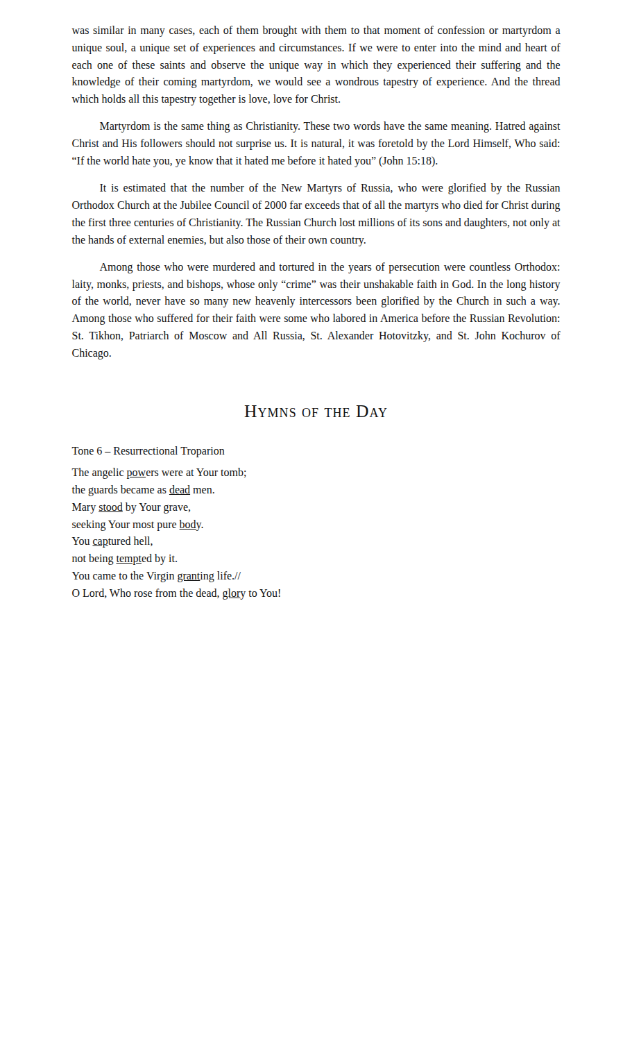was similar in many cases, each of them brought with them to that moment of confession or martyrdom a unique soul, a unique set of experiences and circumstances. If we were to enter into the mind and heart of each one of these saints and observe the unique way in which they experienced their suffering and the knowledge of their coming martyrdom, we would see a wondrous tapestry of experience. And the thread which holds all this tapestry together is love, love for Christ.
Martyrdom is the same thing as Christianity. These two words have the same meaning. Hatred against Christ and His followers should not surprise us. It is natural, it was foretold by the Lord Himself, Who said: “If the world hate you, ye know that it hated me before it hated you” (John 15:18).
It is estimated that the number of the New Martyrs of Russia, who were glorified by the Russian Orthodox Church at the Jubilee Council of 2000 far exceeds that of all the martyrs who died for Christ during the first three centuries of Christianity. The Russian Church lost millions of its sons and daughters, not only at the hands of external enemies, but also those of their own country.
Among those who were murdered and tortured in the years of persecution were countless Orthodox: laity, monks, priests, and bishops, whose only “crime” was their unshakable faith in God. In the long history of the world, never have so many new heavenly intercessors been glorified by the Church in such a way. Among those who suffered for their faith were some who labored in America before the Russian Revolution: St. Tikhon, Patriarch of Moscow and All Russia, St. Alexander Hotovitzky, and St. John Kochurov of Chicago.
Hymns of the Day
Tone 6 – Resurrectional Troparion
The angelic powers were at Your tomb; the guards became as dead men. Mary stood by Your grave, seeking Your most pure body. You captured hell, not being tempted by it. You came to the Virgin granting life.// O Lord, Who rose from the dead, glory to You!